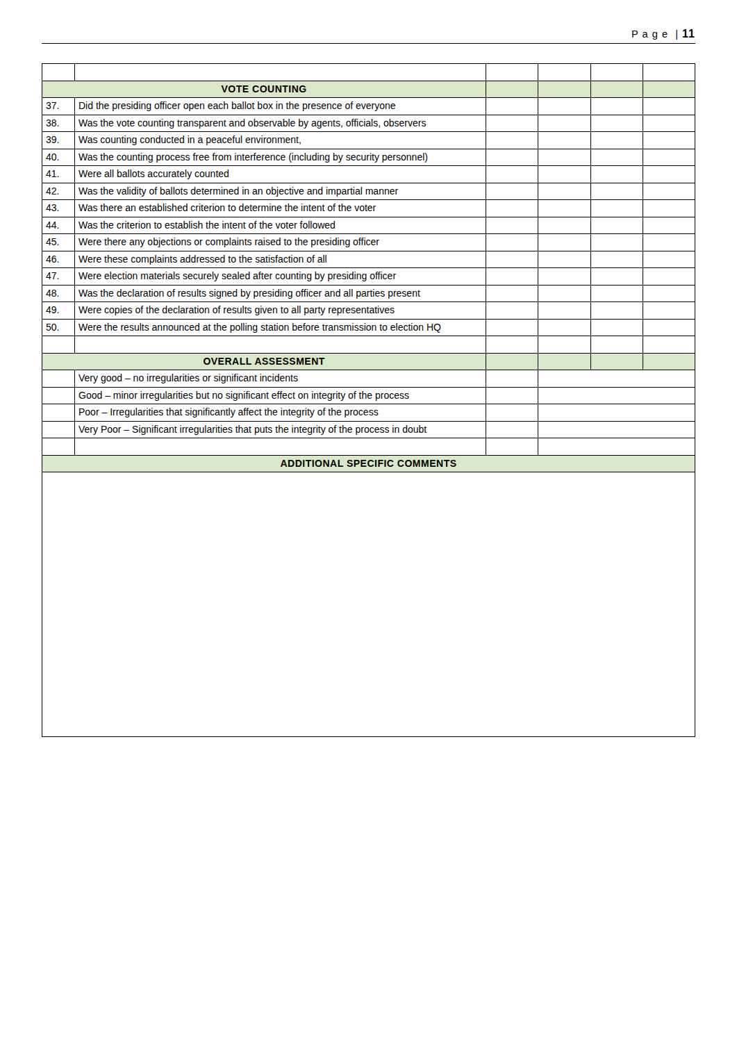P a g e | 11
| VOTE COUNTING | | | | |
| 37. | Did the presiding officer open each ballot box in the presence of everyone | | | | |
| 38. | Was the vote counting transparent and observable by agents, officials, observers | | | | |
| 39. | Was counting conducted in a peaceful environment, | | | | |
| 40. | Was the counting process free from interference (including by security personnel) | | | | |
| 41. | Were all ballots accurately counted | | | | |
| 42. | Was the validity of ballots determined in an objective and impartial manner | | | | |
| 43. | Was there an established criterion to determine the intent of the voter | | | | |
| 44. | Was the criterion to establish the intent of the voter followed | | | | |
| 45. | Were there any objections or complaints raised to the presiding officer | | | | |
| 46. | Were these complaints addressed to the satisfaction of all | | | | |
| 47. | Were election materials securely sealed after counting by presiding officer | | | | |
| 48. | Was the declaration of results signed by presiding officer and all parties present | | | | |
| 49. | Were copies of the declaration of results given to all party representatives | | | | |
| 50. | Were the results announced at the polling station before transmission to election HQ | | | | |
| OVERALL ASSESSMENT | | | | |
| | Very good – no irregularities or significant incidents | | |
| | Good – minor irregularities but no significant effect on integrity of the process | | |
| | Poor – Irregularities that significantly affect the integrity of the process | | |
| | Very Poor – Significant irregularities that puts the integrity of the process in doubt | | |
| ADDITIONAL SPECIFIC COMMENTS |